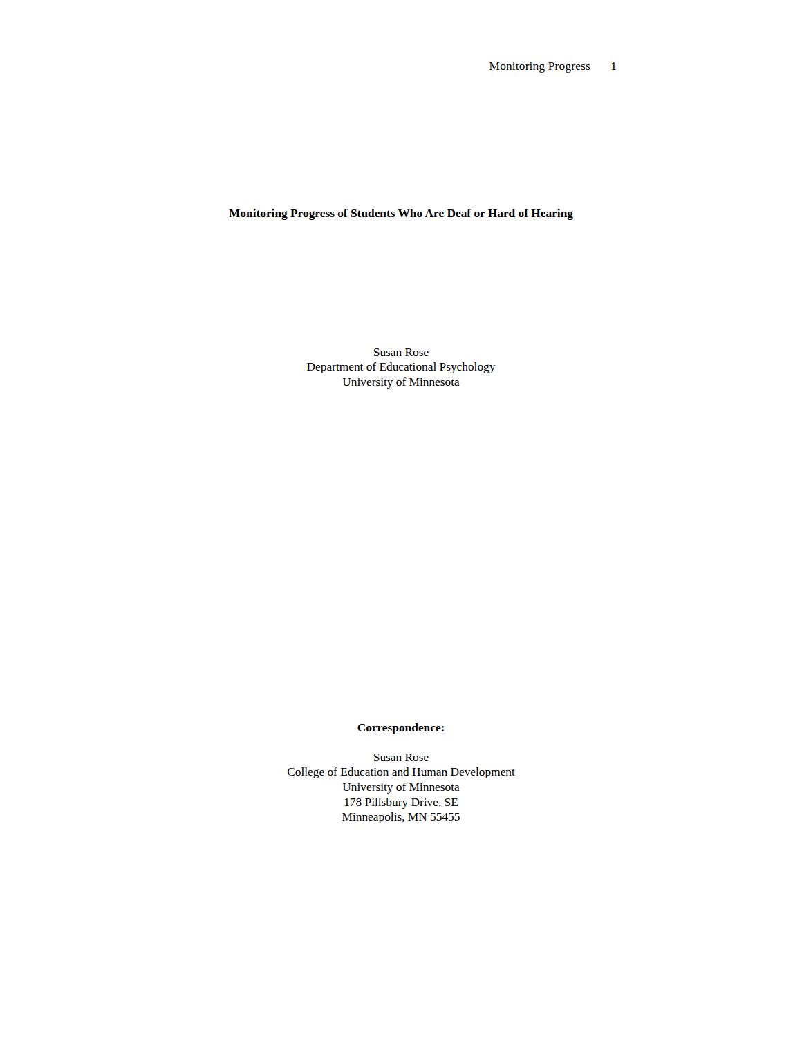Monitoring Progress1
Monitoring Progress of Students Who Are Deaf or Hard of Hearing
Susan Rose
Department of Educational Psychology
University of Minnesota
Correspondence:
Susan Rose
College of Education and Human Development
University of Minnesota
178 Pillsbury Drive, SE
Minneapolis, MN 55455